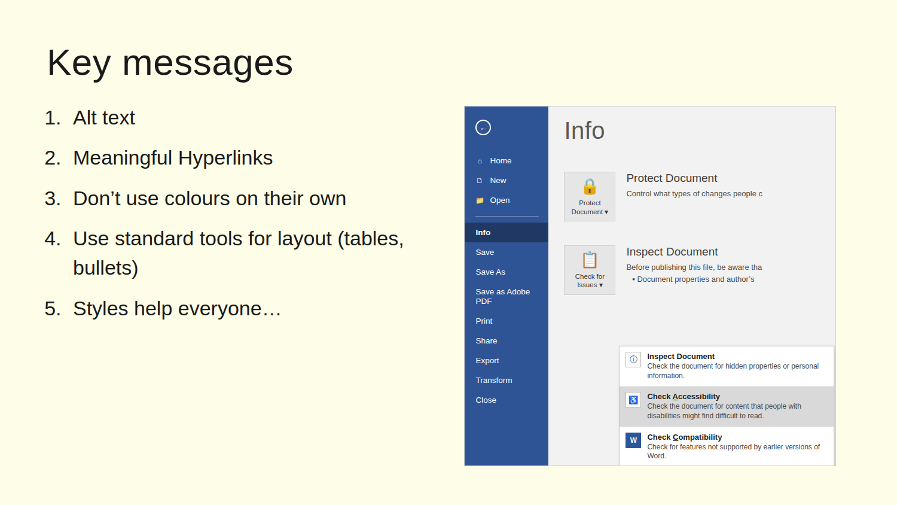Key messages
Alt text
Meaningful Hyperlinks
Don’t use colours on their own
Use standard tools for layout (tables, bullets)
Styles help everyone…
←
⌂Home
🗋New
📁Open
Info
Save
Save As
Save as Adobe
PDF
Print
Share
Export
Transform
Close
Info
🔒 Protect
Document ▾
Protect Document
Control what types of changes people c
📋 Check for
Issues ▾
Inspect Document
Before publishing this file, be aware tha
Document properties and author’s
ⓘ
Inspect Document Check the document for hidden properties or personal information.
♿
Check Accessibility Check the document for content that people with disabilities might find difficult to read.
W
Check Compatibility Check for features not supported by earlier versions of Word.